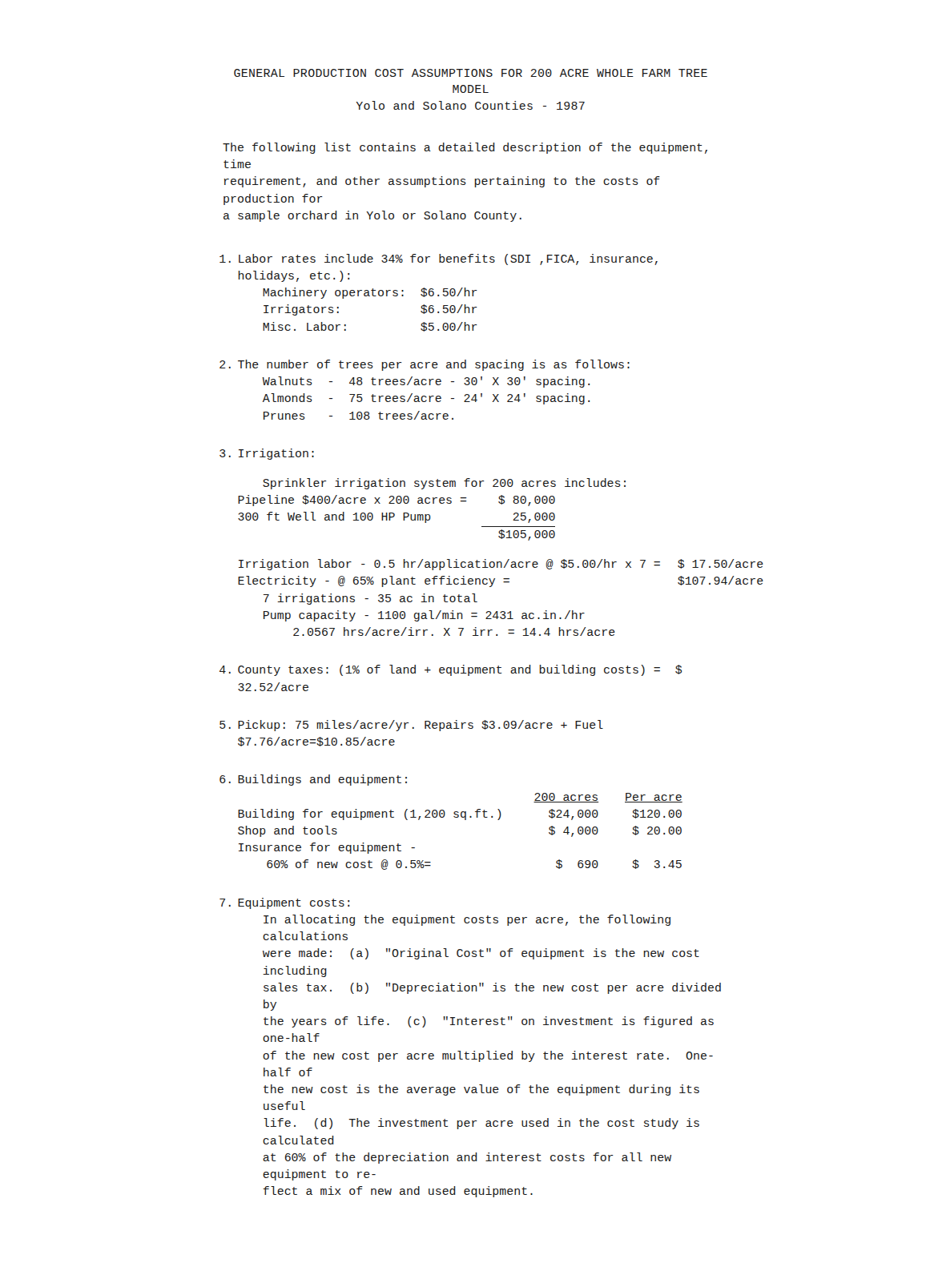GENERAL PRODUCTION COST ASSUMPTIONS FOR 200 ACRE WHOLE FARM TREE MODEL Yolo and Solano Counties - 1987
The following list contains a detailed description of the equipment, time
requirement, and other assumptions pertaining to the costs of production for
a sample orchard in Yolo or Solano County.
1.
Labor rates include 34% for benefits (SDI ,FICA, insurance, holidays, etc.):
| Machinery operators: | $6.50/hr |
| Irrigators: | $6.50/hr |
| Misc. Labor: | $5.00/hr |
2.
The number of trees per acre and spacing is as follows:
| Walnuts - | 48 trees/acre - 30' X 30' spacing. |
| Almonds - | 75 trees/acre - 24' X 24' spacing. |
| Prunes - | 108 trees/acre. |
3.
Irrigation:
Sprinkler irrigation system for 200 acres includes:
| Pipeline $400/acre x 200 acres = | $ 80,000 |
| 300 ft Well and 100 HP Pump | 25,000 |
| | $105,000 |
| Irrigation labor - 0.5 hr/application/acre @ $5.00/hr x 7 = | $ 17.50/acre |
| Electricity - @ 65% plant efficiency = | $107.94/acre |
7 irrigations - 35 ac in total
Pump capacity - 1100 gal/min = 2431 ac.in./hr
2.0567 hrs/acre/irr. X 7 irr. = 14.4 hrs/acre
4.
County taxes: (1% of land + equipment and building costs) = $ 32.52/acre
5.
Pickup: 75 miles/acre/yr. Repairs $3.09/acre + Fuel $7.76/acre=$10.85/acre
6.
Buildings and equipment:
| | 200 acres | Per acre |
| Building for equipment (1,200 sq.ft.) | $24,000 | $120.00 |
| Shop and tools | $ 4,000 | $ 20.00 |
| Insurance for equipment - | | |
| 60% of new cost @ 0.5%= | $ 690 | $ 3.45 |
7.
Equipment costs:
In allocating the equipment costs per acre, the following calculations
were made: (a) "Original Cost" of equipment is the new cost including
sales tax. (b) "Depreciation" is the new cost per acre divided by
the years of life. (c) "Interest" on investment is figured as one-half
of the new cost per acre multiplied by the interest rate. One-half of
the new cost is the average value of the equipment during its useful
life. (d) The investment per acre used in the cost study is calculated
at 60% of the depreciation and interest costs for all new equipment to re-
flect a mix of new and used equipment.